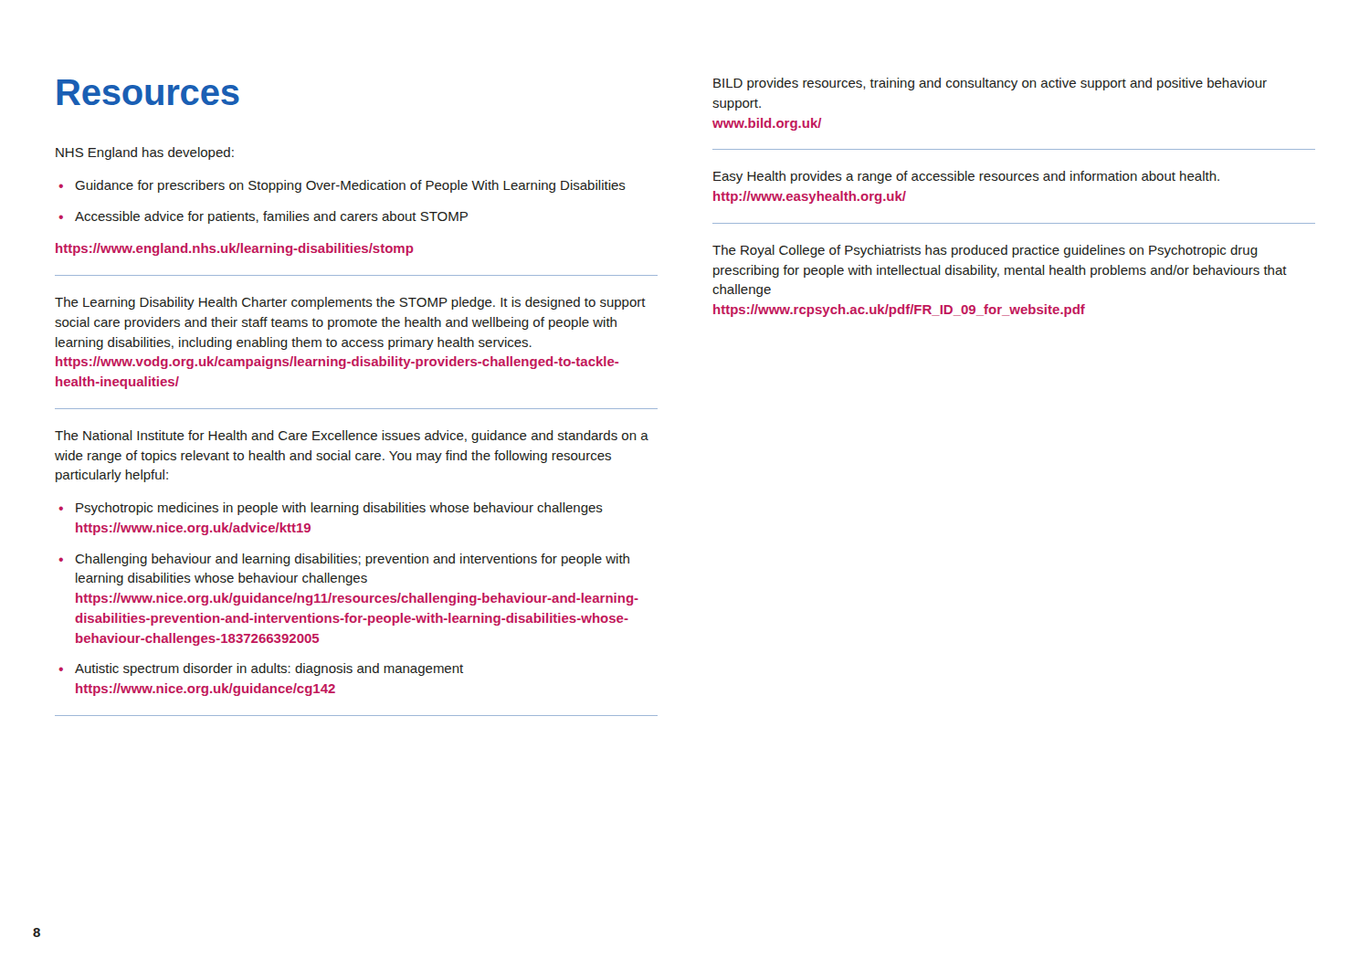Resources
NHS England has developed:
Guidance for prescribers on Stopping Over-Medication of People With Learning Disabilities
Accessible advice for patients, families and carers about STOMP
https://www.england.nhs.uk/learning-disabilities/stomp
The Learning Disability Health Charter complements the STOMP pledge. It is designed to support social care providers and their staff teams to promote the health and wellbeing of people with learning disabilities, including enabling them to access primary health services.
https://www.vodg.org.uk/campaigns/learning-disability-providers-challenged-to-tackle-health-inequalities/
The National Institute for Health and Care Excellence issues advice, guidance and standards on a wide range of topics relevant to health and social care. You may find the following resources particularly helpful:
Psychotropic medicines in people with learning disabilities whose behaviour challenges https://www.nice.org.uk/advice/ktt19
Challenging behaviour and learning disabilities; prevention and interventions for people with learning disabilities whose behaviour challenges https://www.nice.org.uk/guidance/ng11/resources/challenging-behaviour-and-learning-disabilities-prevention-and-interventions-for-people-with-learning-disabilities-whose-behaviour-challenges-1837266392005
Autistic spectrum disorder in adults: diagnosis and management https://www.nice.org.uk/guidance/cg142
BILD provides resources, training and consultancy on active support and positive behaviour support.
www.bild.org.uk/
Easy Health provides a range of accessible resources and information about health.
http://www.easyhealth.org.uk/
The Royal College of Psychiatrists has produced practice guidelines on Psychotropic drug prescribing for people with intellectual disability, mental health problems and/or behaviours that challenge
https://www.rcpsych.ac.uk/pdf/FR_ID_09_for_website.pdf
8